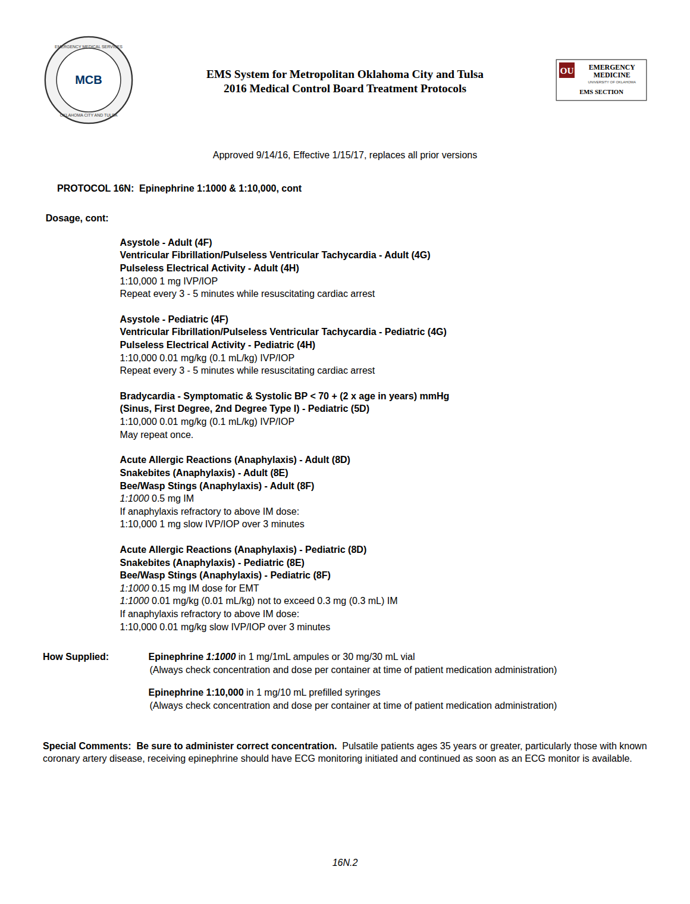EMS System for Metropolitan Oklahoma City and Tulsa
2016 Medical Control Board Treatment Protocols
Approved 9/14/16, Effective 1/15/17, replaces all prior versions
PROTOCOL 16N: Epinephrine 1:1000 & 1:10,000, cont
Dosage, cont:
Asystole - Adult (4F)
Ventricular Fibrillation/Pulseless Ventricular Tachycardia - Adult (4G)
Pulseless Electrical Activity - Adult (4H)
1:10,000 1 mg IVP/IOP
Repeat every 3 - 5 minutes while resuscitating cardiac arrest
Asystole - Pediatric (4F)
Ventricular Fibrillation/Pulseless Ventricular Tachycardia - Pediatric (4G)
Pulseless Electrical Activity - Pediatric (4H)
1:10,000 0.01 mg/kg (0.1 mL/kg) IVP/IOP
Repeat every 3 - 5 minutes while resuscitating cardiac arrest
Bradycardia - Symptomatic & Systolic BP < 70 + (2 x age in years) mmHg
(Sinus, First Degree, 2nd Degree Type I) - Pediatric (5D)
1:10,000 0.01 mg/kg (0.1 mL/kg) IVP/IOP
May repeat once.
Acute Allergic Reactions (Anaphylaxis) - Adult (8D)
Snakebites (Anaphylaxis) - Adult (8E)
Bee/Wasp Stings (Anaphylaxis) - Adult (8F)
1:1000 0.5 mg IM
If anaphylaxis refractory to above IM dose:
1:10,000 1 mg slow IVP/IOP over 3 minutes
Acute Allergic Reactions (Anaphylaxis) - Pediatric (8D)
Snakebites (Anaphylaxis) - Pediatric (8E)
Bee/Wasp Stings (Anaphylaxis) - Pediatric (8F)
1:1000 0.15 mg IM dose for EMT
1:1000 0.01 mg/kg (0.01 mL/kg) not to exceed 0.3 mg (0.3 mL) IM
If anaphylaxis refractory to above IM dose:
1:10,000 0.01 mg/kg slow IVP/IOP over 3 minutes
How Supplied:
Epinephrine 1:1000 in 1 mg/1mL ampules or 30 mg/30 mL vial
(Always check concentration and dose per container at time of patient medication administration)
Epinephrine 1:10,000 in 1 mg/10 mL prefilled syringes
(Always check concentration and dose per container at time of patient medication administration)
Special Comments: Be sure to administer correct concentration. Pulsatile patients ages 35 years or greater, particularly those with known coronary artery disease, receiving epinephrine should have ECG monitoring initiated and continued as soon as an ECG monitor is available.
16N.2